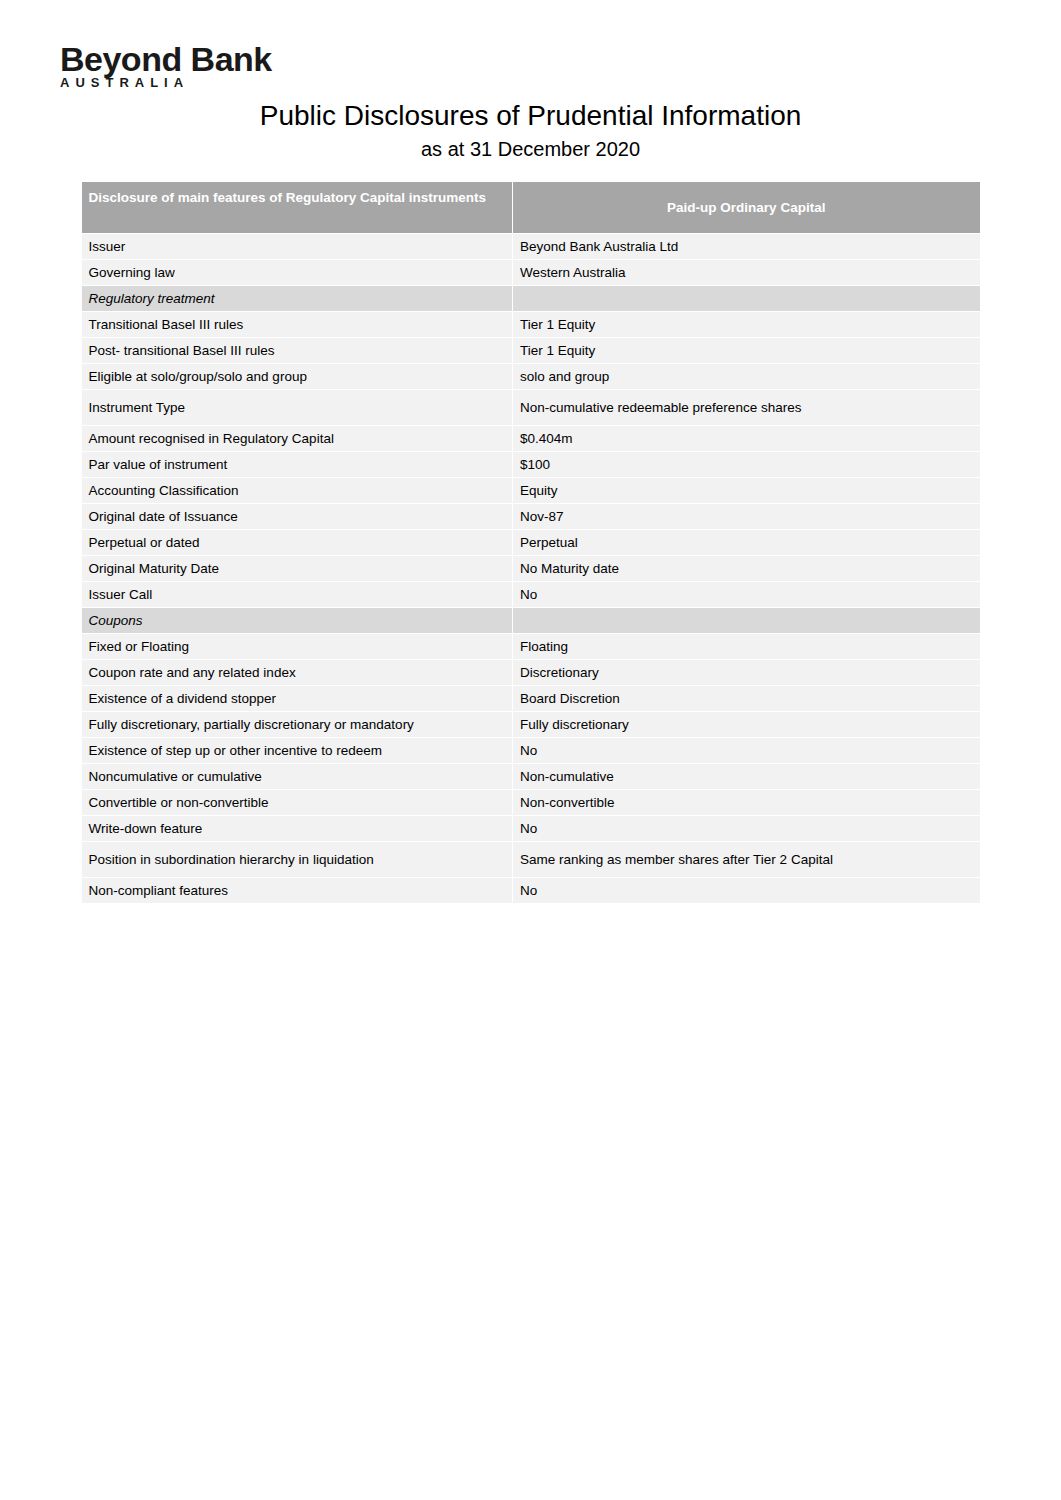Beyond Bank
AUSTRALIA
Public Disclosures of Prudential Information
as at 31 December 2020
| Disclosure of main features of Regulatory Capital instruments | Paid-up Ordinary Capital |
| --- | --- |
| Issuer | Beyond Bank Australia Ltd |
| Governing law | Western Australia |
| Regulatory treatment | |
| Transitional Basel III rules | Tier 1 Equity |
| Post- transitional Basel III rules | Tier 1 Equity |
| Eligible at solo/group/solo and group | solo and group |
| Instrument Type | Non-cumulative redeemable preference shares |
| Amount recognised in Regulatory Capital | $0.404m |
| Par value of instrument | $100 |
| Accounting Classification | Equity |
| Original date of Issuance | Nov-87 |
| Perpetual or dated | Perpetual |
| Original Maturity Date | No Maturity date |
| Issuer Call | No |
| Coupons | |
| Fixed or Floating | Floating |
| Coupon rate and any related index | Discretionary |
| Existence of a dividend stopper | Board Discretion |
| Fully discretionary, partially discretionary or mandatory | Fully discretionary |
| Existence of step up or other incentive to redeem | No |
| Noncumulative or cumulative | Non-cumulative |
| Convertible or non-convertible | Non-convertible |
| Write-down feature | No |
| Position in subordination hierarchy in liquidation | Same ranking as member shares after Tier 2 Capital |
| Non-compliant features | No |